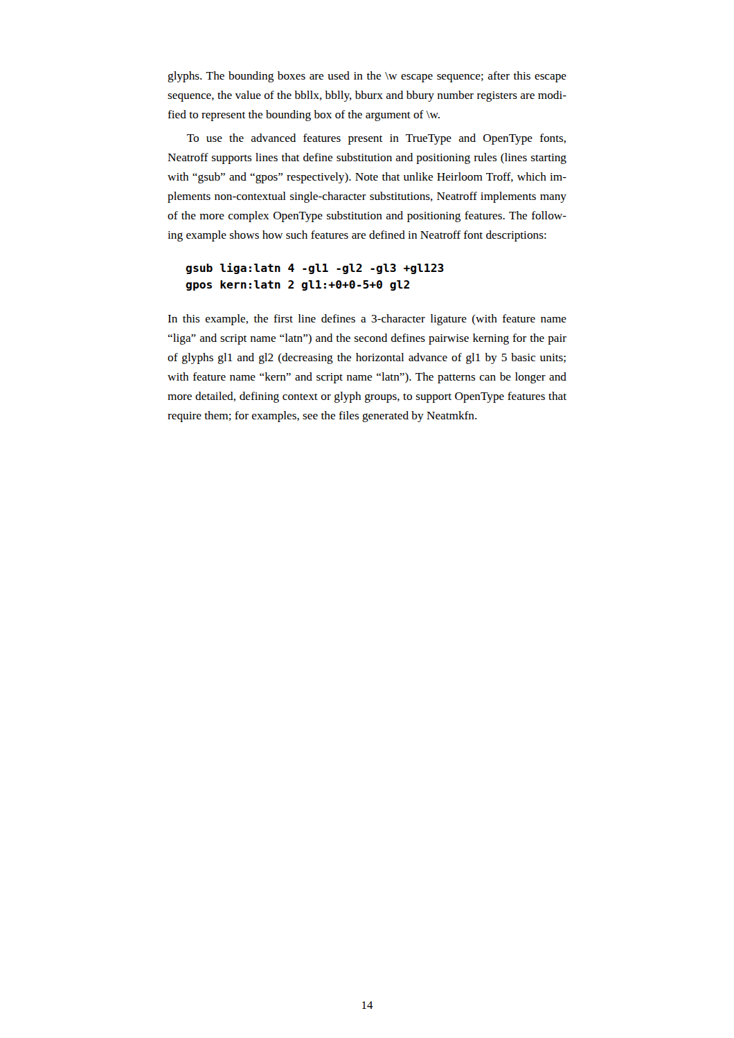glyphs. The bounding boxes are used in the \w escape sequence; after this escape sequence, the value of the bbllx, bblly, bburx and bbury number registers are modified to represent the bounding box of the argument of \w.
To use the advanced features present in TrueType and OpenType fonts, Neatroff supports lines that define substitution and positioning rules (lines starting with “gsub” and “gpos” respectively). Note that unlike Heirloom Troff, which implements non-contextual single-character substitutions, Neatroff implements many of the more complex OpenType substitution and positioning features. The following example shows how such features are defined in Neatroff font descriptions:
gsub liga:latn 4 -gl1 -gl2 -gl3 +gl123
gpos kern:latn 2 gl1:+0+0-5+0 gl2
In this example, the first line defines a 3-character ligature (with feature name “liga” and script name “latn”) and the second defines pairwise kerning for the pair of glyphs gl1 and gl2 (decreasing the horizontal advance of gl1 by 5 basic units; with feature name “kern” and script name “latn”). The patterns can be longer and more detailed, defining context or glyph groups, to support OpenType features that require them; for examples, see the files generated by Neatmkfn.
14